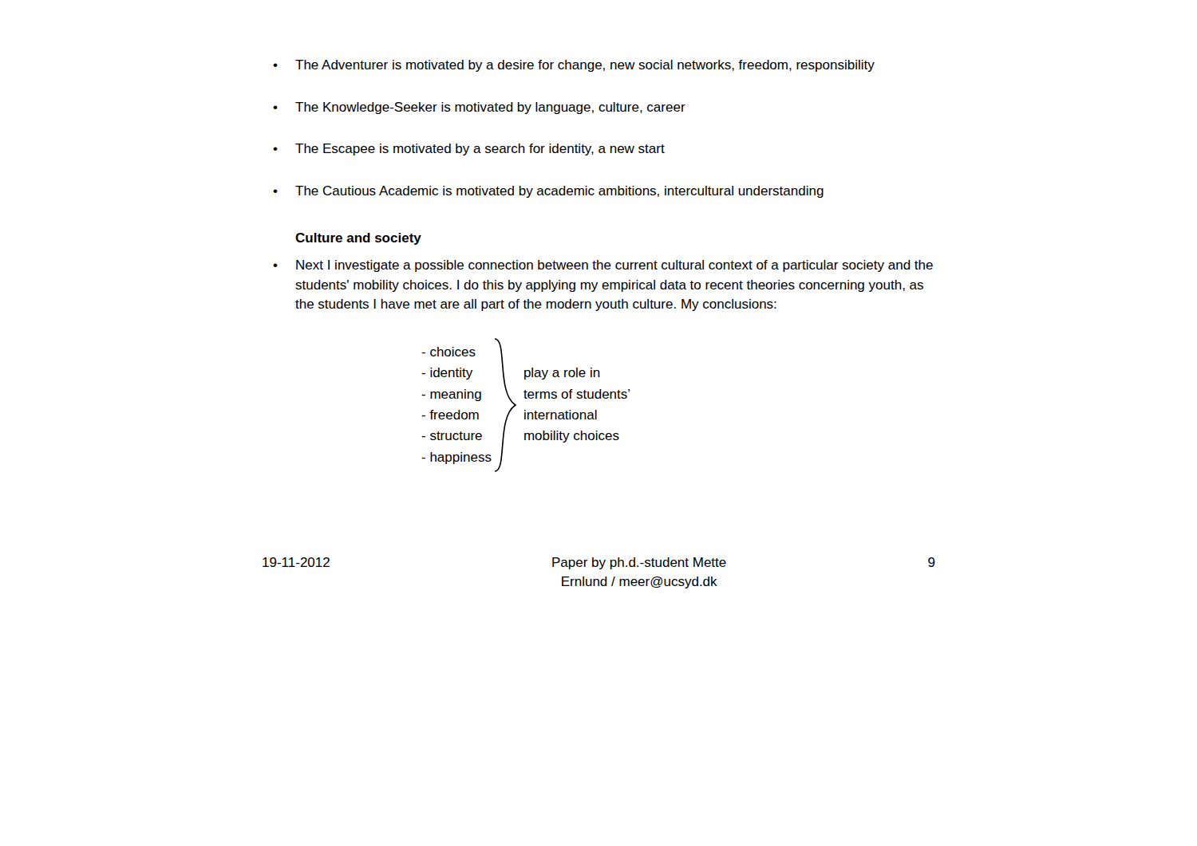The Adventurer is motivated by a desire for change, new social networks, freedom, responsibility
The Knowledge-Seeker is motivated by language, culture, career
The Escapee is motivated by a search for identity, a new start
The Cautious Academic is motivated by academic ambitions, intercultural understanding
Culture and society
Next I investigate a possible connection between the current cultural context of a particular society and the students' mobility choices. I do this by applying my empirical data to recent theories concerning youth, as the students I have met are all part of the modern youth culture. My conclusions:
| - choices - identity - meaning - freedom - structure - happiness | | play a role in terms of students’ international mobility choices |
| 19-11-2012 | Paper by ph.d.-student Mette Ernlund / meer@ucsyd.dk | 9 |